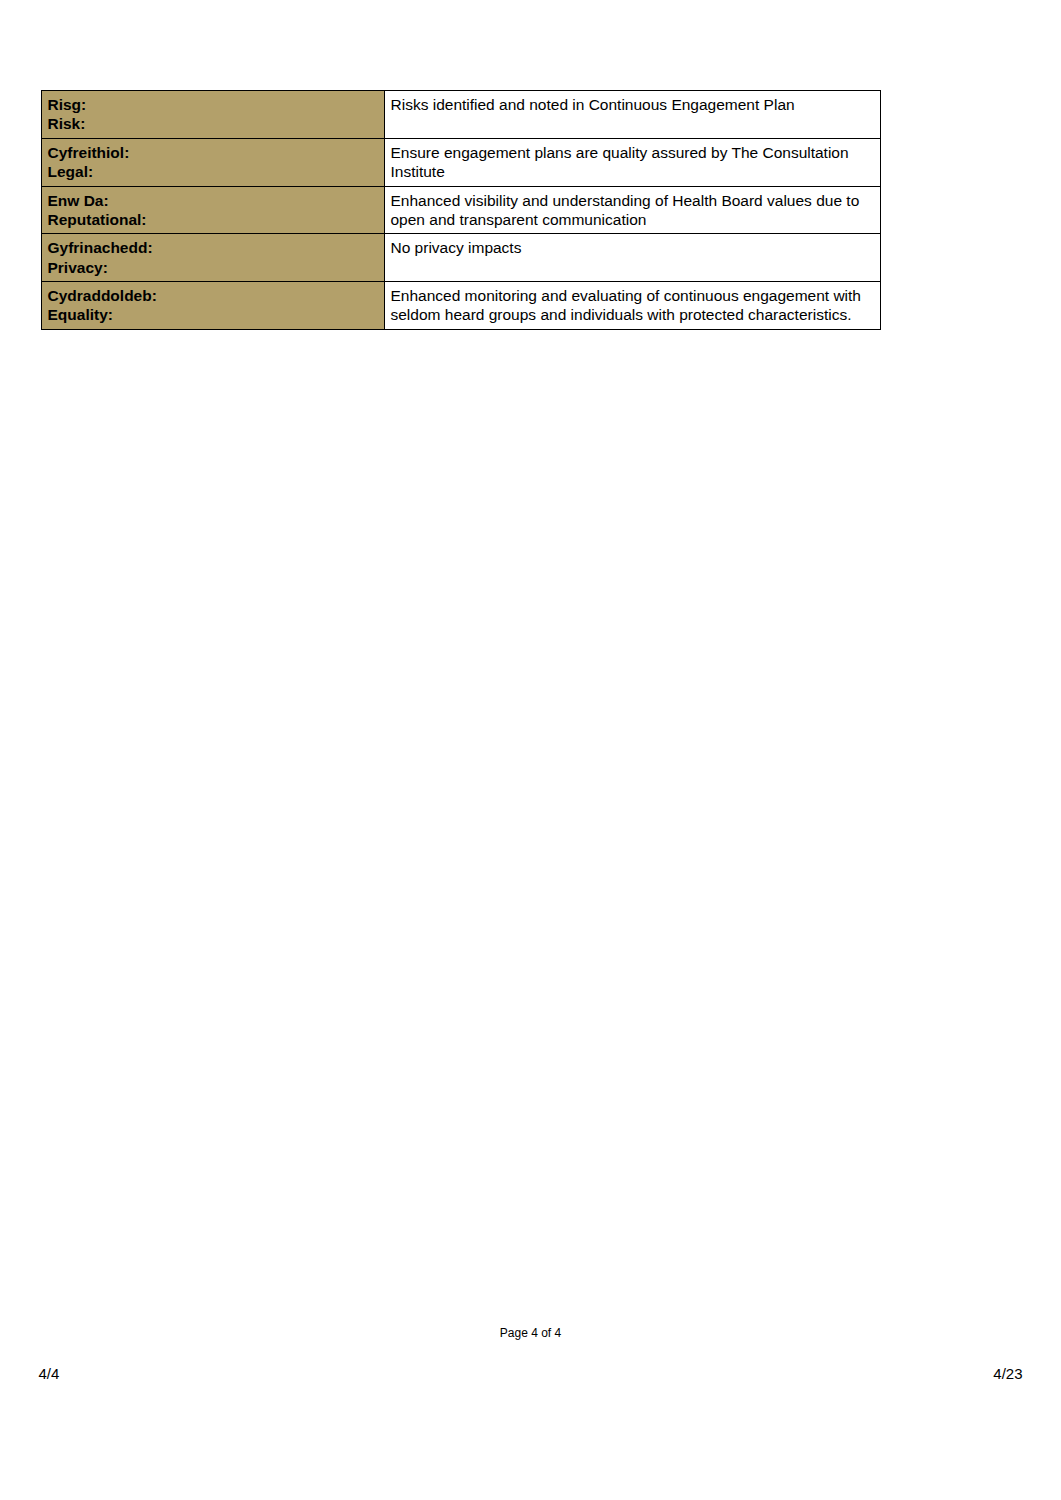| Risg: Risk: | Risks identified and noted in Continuous Engagement Plan |
| Cyfreithiol: Legal: | Ensure engagement plans are quality assured by The Consultation Institute |
| Enw Da: Reputational: | Enhanced visibility and understanding of Health Board values due to open and transparent communication |
| Gyfrinachedd: Privacy: | No privacy impacts |
| Cydraddoldeb: Equality: | Enhanced monitoring and evaluating of continuous engagement with seldom heard groups and individuals with protected characteristics. |
Page 4 of 4
4/4
4/23